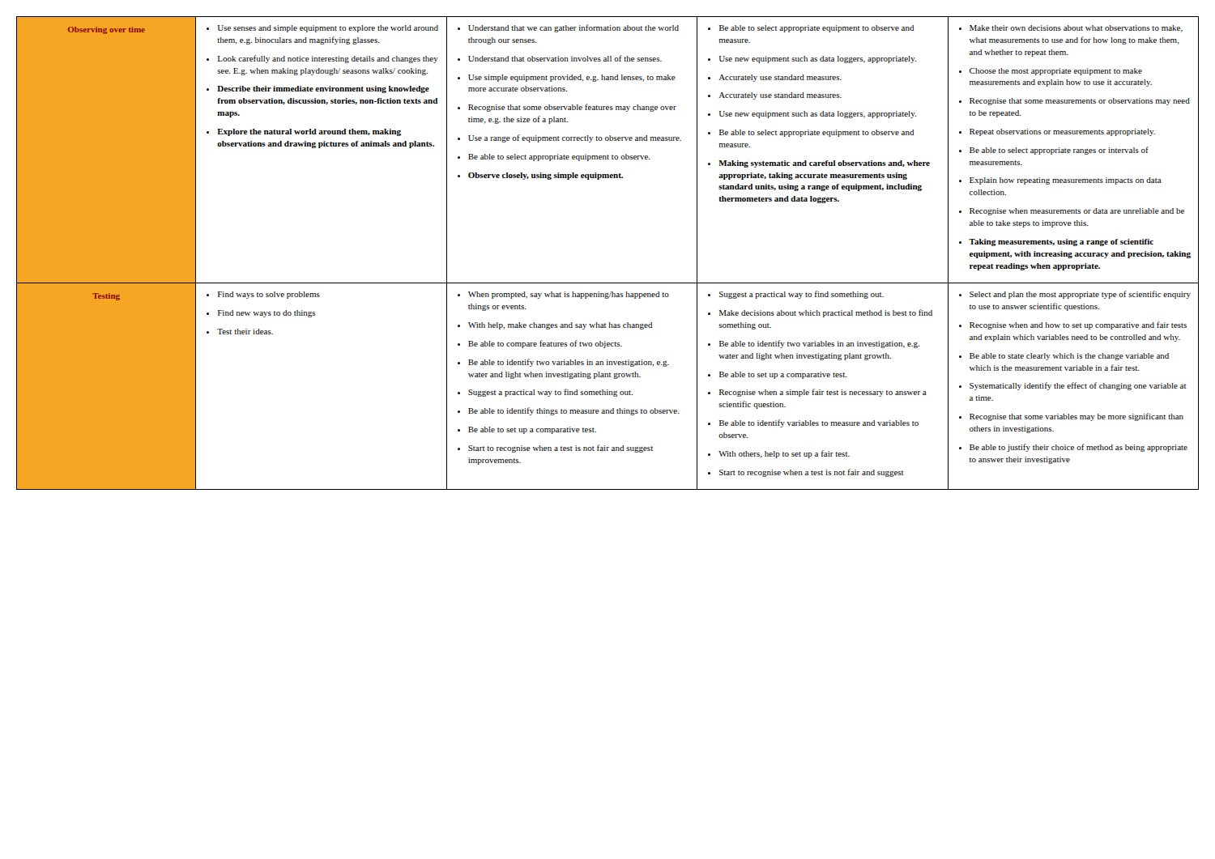| Observing over time | Use senses and simple equipment to explore the world around them, e.g. binoculars and magnifying glasses. Look carefully and notice interesting details and changes they see. E.g. when making playdough/ seasons walks/ cooking. Describe their immediate environment using knowledge from observation, discussion, stories, non-fiction texts and maps. Explore the natural world around them, making observations and drawing pictures of animals and plants. | Understand that we can gather information about the world through our senses. Understand that observation involves all of the senses. Use simple equipment provided, e.g. hand lenses, to make more accurate observations. Recognise that some observable features may change over time, e.g. the size of a plant. Use a range of equipment correctly to observe and measure. Be able to select appropriate equipment to observe. Observe closely, using simple equipment. | Be able to select appropriate equipment to observe and measure. Use new equipment such as data loggers, appropriately. Accurately use standard measures. Accurately use standard measures. Use new equipment such as data loggers, appropriately. Be able to select appropriate equipment to observe and measure. Making systematic and careful observations and, where appropriate, taking accurate measurements using standard units, using a range of equipment, including thermometers and data loggers. | Make their own decisions about what observations to make, what measurements to use and for how long to make them, and whether to repeat them. Choose the most appropriate equipment to make measurements and explain how to use it accurately. Recognise that some measurements or observations may need to be repeated. Repeat observations or measurements appropriately. Be able to select appropriate ranges or intervals of measurements. Explain how repeating measurements impacts on data collection. Recognise when measurements or data are unreliable and be able to take steps to improve this. Taking measurements, using a range of scientific equipment, with increasing accuracy and precision, taking repeat readings when appropriate. |
| Testing | Find ways to solve problems Find new ways to do things Test their ideas. | When prompted, say what is happening/has happened to things or events. With help, make changes and say what has changed Be able to compare features of two objects. Be able to identify two variables in an investigation, e.g. water and light when investigating plant growth. Suggest a practical way to find something out. Be able to identify things to measure and things to observe. Be able to set up a comparative test. Start to recognise when a test is not fair and suggest improvements. | Suggest a practical way to find something out. Make decisions about which practical method is best to find something out. Be able to identify two variables in an investigation, e.g. water and light when investigating plant growth. Be able to set up a comparative test. Recognise when a simple fair test is necessary to answer a scientific question. Be able to identify variables to measure and variables to observe. With others, help to set up a fair test. Start to recognise when a test is not fair and suggest | Select and plan the most appropriate type of scientific enquiry to use to answer scientific questions. Recognise when and how to set up comparative and fair tests and explain which variables need to be controlled and why. Be able to state clearly which is the change variable and which is the measurement variable in a fair test. Systematically identify the effect of changing one variable at a time. Recognise that some variables may be more significant than others in investigations. Be able to justify their choice of method as being appropriate to answer their investigative |